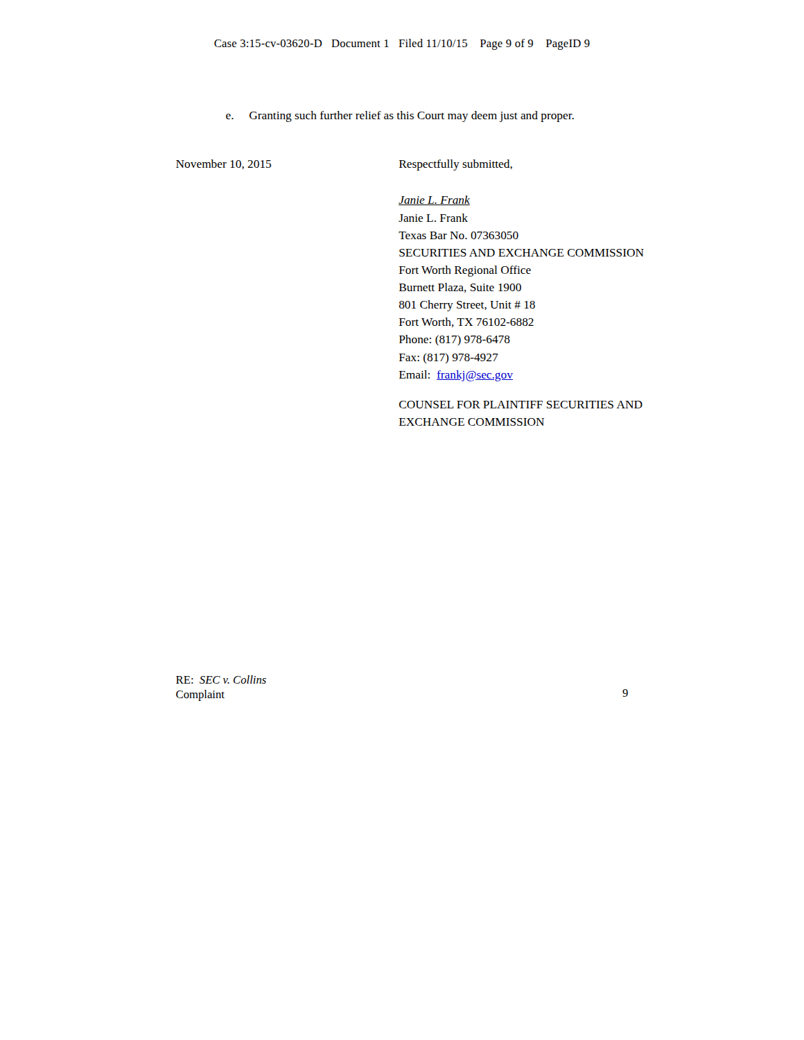Case 3:15-cv-03620-D Document 1 Filed 11/10/15 Page 9 of 9 PageID 9
e. Granting such further relief as this Court may deem just and proper.
November 10, 2015
Respectfully submitted,
Janie L. Frank
Janie L. Frank
Texas Bar No. 07363050
SECURITIES AND EXCHANGE COMMISSION
Fort Worth Regional Office
Burnett Plaza, Suite 1900
801 Cherry Street, Unit # 18
Fort Worth, TX 76102-6882
Phone: (817) 978-6478
Fax: (817) 978-4927
Email: frankj@sec.gov
COUNSEL FOR PLAINTIFF SECURITIES AND
EXCHANGE COMMISSION
RE: SEC v. Collins
Complaint
9